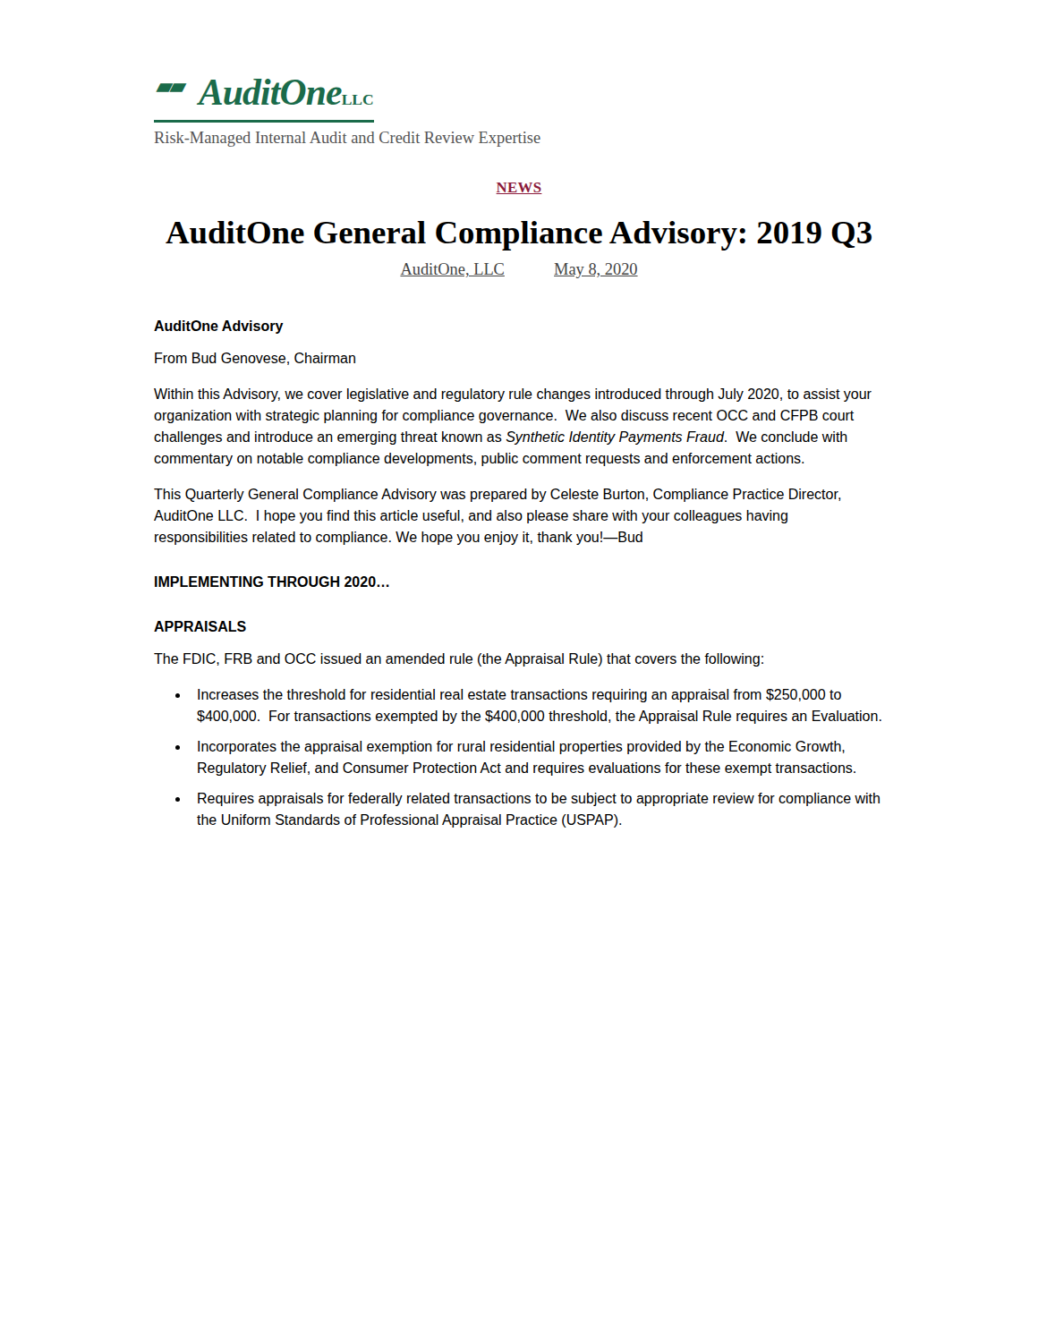AuditOneLLC
Risk-Managed Internal Audit and Credit Review Expertise
NEWS
AuditOne General Compliance Advisory: 2019 Q3
AuditOne, LLC May 8, 2020
AuditOne Advisory
From Bud Genovese, Chairman
Within this Advisory, we cover legislative and regulatory rule changes introduced through July 2020, to assist your organization with strategic planning for compliance governance. We also discuss recent OCC and CFPB court challenges and introduce an emerging threat known as Synthetic Identity Payments Fraud. We conclude with commentary on notable compliance developments, public comment requests and enforcement actions.
This Quarterly General Compliance Advisory was prepared by Celeste Burton, Compliance Practice Director, AuditOne LLC. I hope you find this article useful, and also please share with your colleagues having responsibilities related to compliance. We hope you enjoy it, thank you!—Bud
IMPLEMENTING THROUGH 2020…
APPRAISALS
The FDIC, FRB and OCC issued an amended rule (the Appraisal Rule) that covers the following:
Increases the threshold for residential real estate transactions requiring an appraisal from $250,000 to $400,000. For transactions exempted by the $400,000 threshold, the Appraisal Rule requires an Evaluation.
Incorporates the appraisal exemption for rural residential properties provided by the Economic Growth, Regulatory Relief, and Consumer Protection Act and requires evaluations for these exempt transactions.
Requires appraisals for federally related transactions to be subject to appropriate review for compliance with the Uniform Standards of Professional Appraisal Practice (USPAP).